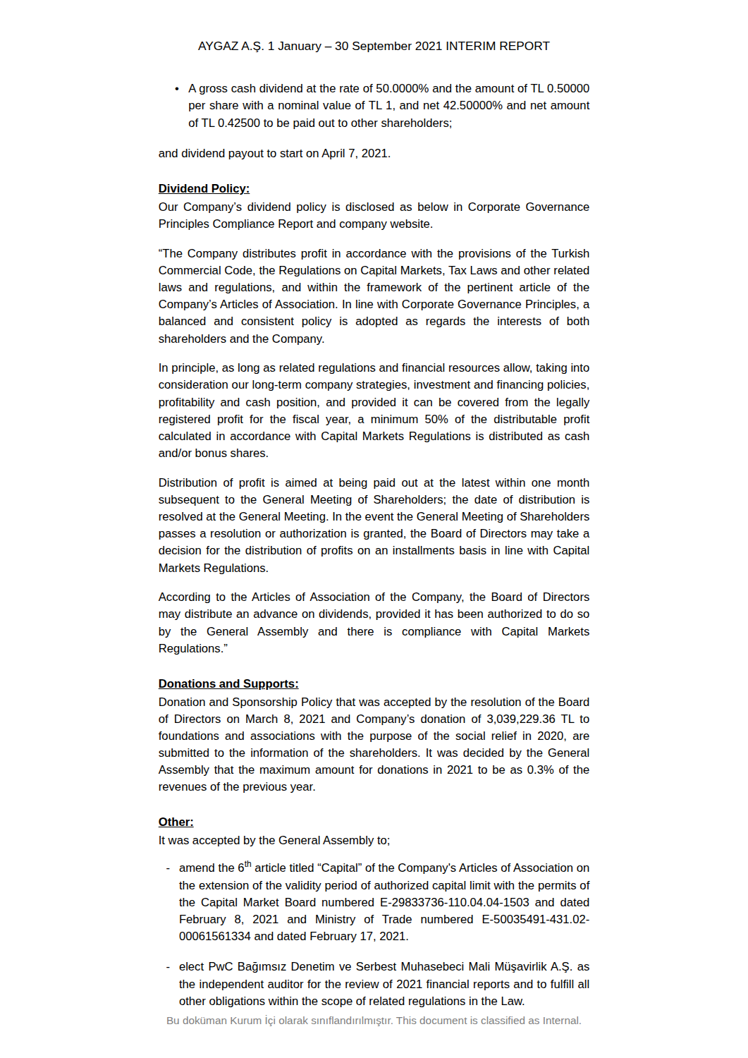AYGAZ A.Ş. 1 January – 30 September 2021 INTERIM REPORT
A gross cash dividend at the rate of 50.0000% and the amount of TL 0.50000 per share with a nominal value of TL 1, and net 42.50000% and net amount of TL 0.42500 to be paid out to other shareholders;
and dividend payout to start on April 7, 2021.
Dividend Policy:
Our Company’s dividend policy is disclosed as below in Corporate Governance Principles Compliance Report and company website.
“The Company distributes profit in accordance with the provisions of the Turkish Commercial Code, the Regulations on Capital Markets, Tax Laws and other related laws and regulations, and within the framework of the pertinent article of the Company’s Articles of Association. In line with Corporate Governance Principles, a balanced and consistent policy is adopted as regards the interests of both shareholders and the Company.
In principle, as long as related regulations and financial resources allow, taking into consideration our long-term company strategies, investment and financing policies, profitability and cash position, and provided it can be covered from the legally registered profit for the fiscal year, a minimum 50% of the distributable profit calculated in accordance with Capital Markets Regulations is distributed as cash and/or bonus shares.
Distribution of profit is aimed at being paid out at the latest within one month subsequent to the General Meeting of Shareholders; the date of distribution is resolved at the General Meeting. In the event the General Meeting of Shareholders passes a resolution or authorization is granted, the Board of Directors may take a decision for the distribution of profits on an installments basis in line with Capital Markets Regulations.
According to the Articles of Association of the Company, the Board of Directors may distribute an advance on dividends, provided it has been authorized to do so by the General Assembly and there is compliance with Capital Markets Regulations.”
Donations and Supports:
Donation and Sponsorship Policy that was accepted by the resolution of the Board of Directors on March 8, 2021 and Company’s donation of 3,039,229.36 TL to foundations and associations with the purpose of the social relief in 2020, are submitted to the information of the shareholders. It was decided by the General Assembly that the maximum amount for donations in 2021 to be as 0.3% of the revenues of the previous year.
Other:
It was accepted by the General Assembly to;
amend the 6th article titled “Capital” of the Company's Articles of Association on the extension of the validity period of authorized capital limit with the permits of the Capital Market Board numbered E-29833736-110.04.04-1503 and dated February 8, 2021 and Ministry of Trade numbered E-50035491-431.02-00061561334 and dated February 17, 2021.
elect PwC Bağımsız Denetim ve Serbest Muhasebeci Mali Müşavirlik A.Ş. as the independent auditor for the review of 2021 financial reports and to fulfill all other obligations within the scope of related regulations in the Law.
Bu doküman Kurum İçi olarak sınıflandırılmıştır. This document is classified as Internal.